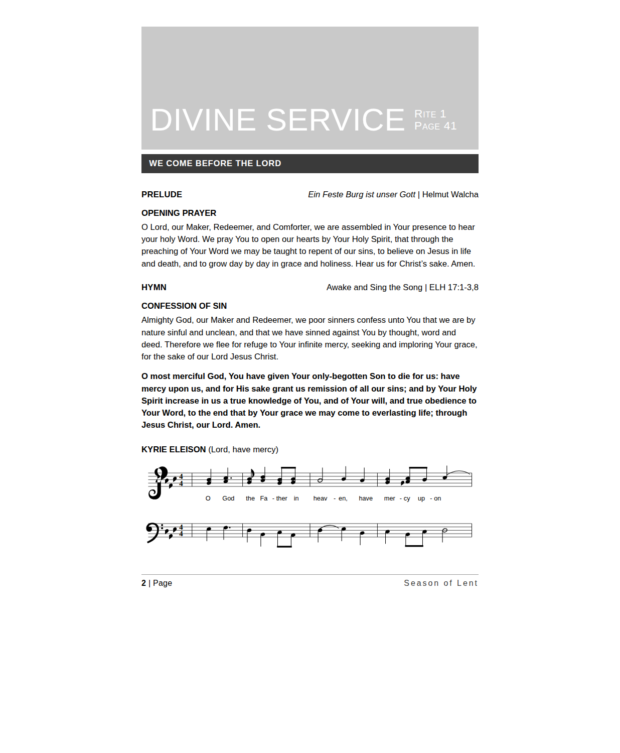DIVINE SERVICE
Rite 1 Page 41
WE COME BEFORE THE LORD
PRELUDE
Ein Feste Burg ist unser Gott | Helmut Walcha
OPENING PRAYER
O Lord, our Maker, Redeemer, and Comforter, we are assembled in Your presence to hear your holy Word. We pray You to open our hearts by Your Holy Spirit, that through the preaching of Your Word we may be taught to repent of our sins, to believe on Jesus in life and death, and to grow day by day in grace and holiness. Hear us for Christ’s sake. Amen.
HYMN
Awake and Sing the Song | ELH 17:1-3,8
CONFESSION OF SIN
Almighty God, our Maker and Redeemer, we poor sinners confess unto You that we are by nature sinful and unclean, and that we have sinned against You by thought, word and deed. Therefore we flee for refuge to Your infinite mercy, seeking and imploring Your grace, for the sake of our Lord Jesus Christ.
O most merciful God, You have given Your only-begotten Son to die for us: have mercy upon us, and for His sake grant us remission of all our sins; and by Your Holy Spirit increase in us a true knowledge of You, and of Your will, and true obedience to Your Word, to the end that by Your grace we may come to everlasting life; through Jesus Christ, our Lord. Amen.
KYRIE ELEISON (Lord, have mercy)
4 4 O God the Fa - ther in heav - en, have mer - cy up - on 4 4
2 | Page
Season of Lent